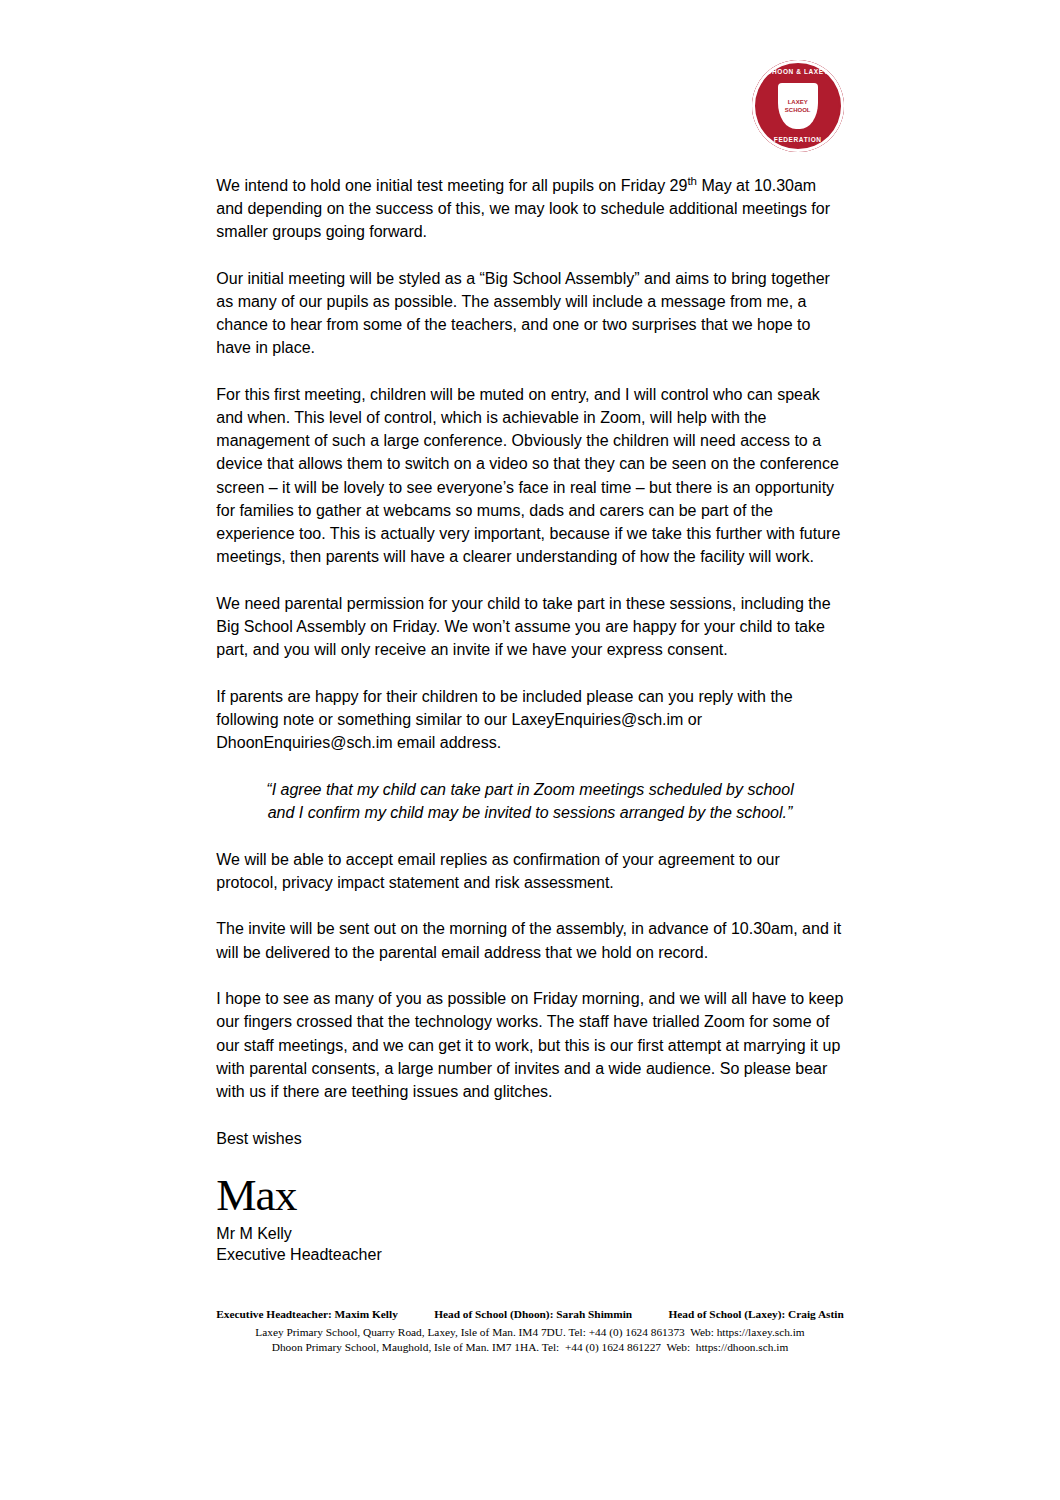Dhoon & Laxey
LAXEY
SCHOOL
Federation
We intend to hold one initial test meeting for all pupils on Friday 29th May at 10.30am and depending on the success of this, we may look to schedule additional meetings for smaller groups going forward.
Our initial meeting will be styled as a “Big School Assembly” and aims to bring together as many of our pupils as possible. The assembly will include a message from me, a chance to hear from some of the teachers, and one or two surprises that we hope to have in place.
For this first meeting, children will be muted on entry, and I will control who can speak and when. This level of control, which is achievable in Zoom, will help with the management of such a large conference. Obviously the children will need access to a device that allows them to switch on a video so that they can be seen on the conference screen – it will be lovely to see everyone’s face in real time – but there is an opportunity for families to gather at webcams so mums, dads and carers can be part of the experience too. This is actually very important, because if we take this further with future meetings, then parents will have a clearer understanding of how the facility will work.
We need parental permission for your child to take part in these sessions, including the Big School Assembly on Friday. We won’t assume you are happy for your child to take part, and you will only receive an invite if we have your express consent.
If parents are happy for their children to be included please can you reply with the following note or something similar to our LaxeyEnquiries@sch.im or DhoonEnquiries@sch.im email address.
“I agree that my child can take part in Zoom meetings scheduled by school and I confirm my child may be invited to sessions arranged by the school.”
We will be able to accept email replies as confirmation of your agreement to our protocol, privacy impact statement and risk assessment.
The invite will be sent out on the morning of the assembly, in advance of 10.30am, and it will be delivered to the parental email address that we hold on record.
I hope to see as many of you as possible on Friday morning, and we will all have to keep our fingers crossed that the technology works. The staff have trialled Zoom for some of our staff meetings, and we can get it to work, but this is our first attempt at marrying it up with parental consents, a large number of invites and a wide audience. So please bear with us if there are teething issues and glitches.
Best wishes
Max
Mr M Kelly
Executive Headteacher
Executive Headteacher: Maxim Kelly Head of School (Dhoon): Sarah Shimmin Head of School (Laxey): Craig Astin
Laxey Primary School, Quarry Road, Laxey, Isle of Man. IM4 7DU. Tel: +44 (0) 1624 861373 Web: https://laxey.sch.im
Dhoon Primary School, Maughold, Isle of Man. IM7 1HA. Tel: +44 (0) 1624 861227 Web: https://dhoon.sch.im